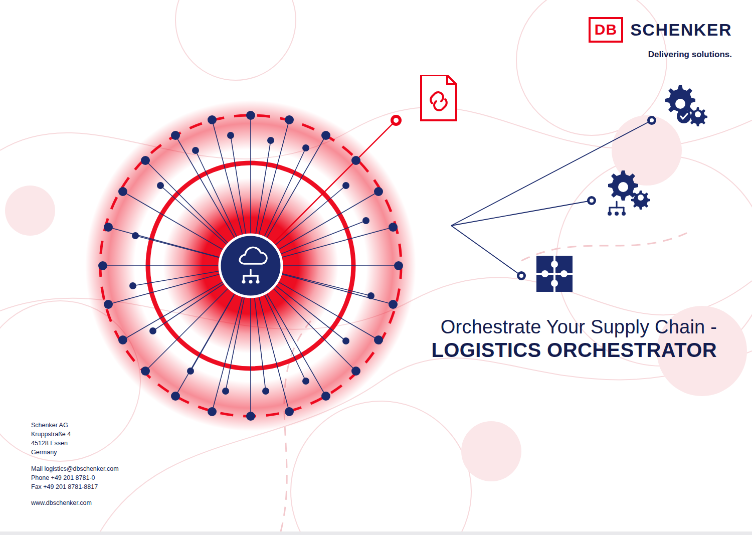DB SCHENKER
Delivering solutions.
Orchestrate Your Supply Chain -
LOGISTICS ORCHESTRATOR
Schenker AG
Kruppstraße 4
45128 Essen
Germany
Mail logistics@dbschenker.com
Phone +49 201 8781-0
Fax +49 201 8781-8817
www.dbschenker.com